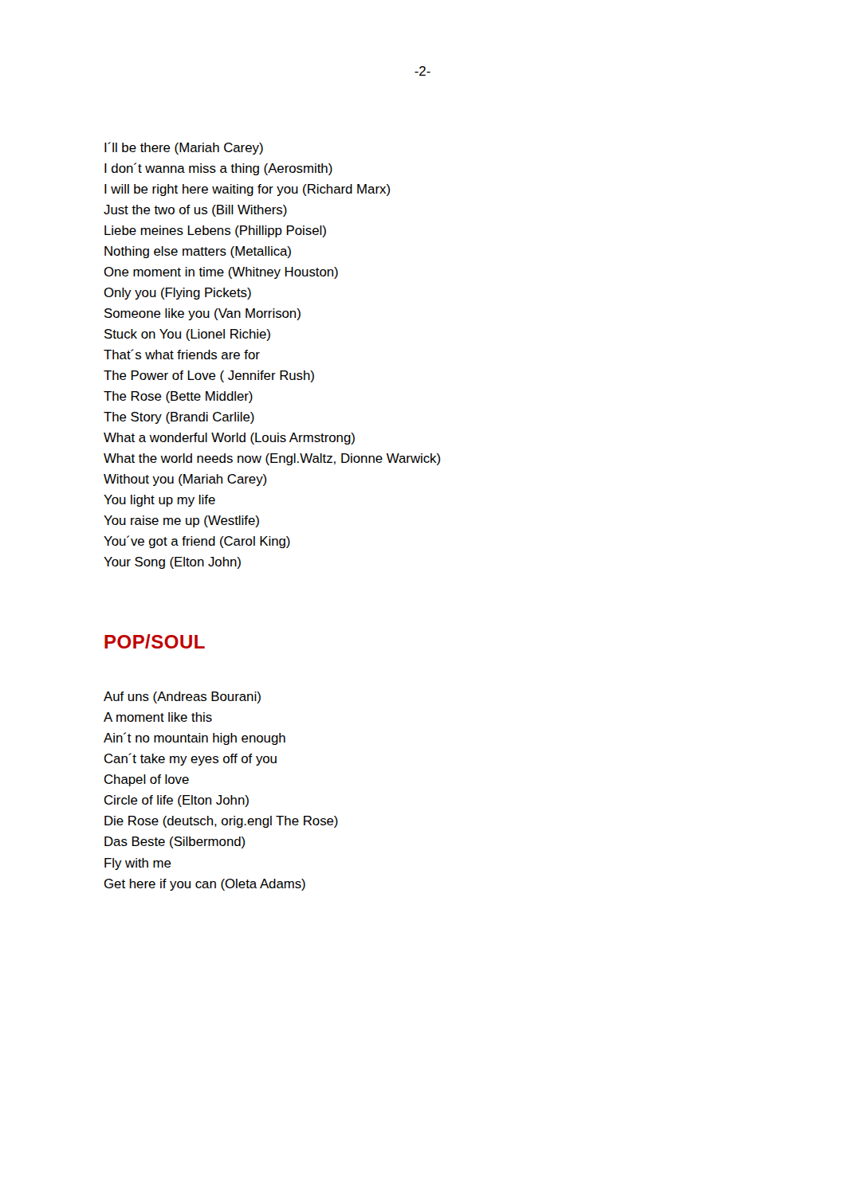-2-
I´ll be there (Mariah Carey)
I don´t wanna miss a thing (Aerosmith)
I will be right here waiting for you (Richard Marx)
Just the two of us (Bill Withers)
Liebe meines Lebens (Phillipp Poisel)
Nothing else matters (Metallica)
One moment in time (Whitney Houston)
Only you (Flying Pickets)
Someone like you (Van Morrison)
Stuck on You (Lionel Richie)
That´s what friends are for
The Power of Love ( Jennifer Rush)
The Rose (Bette Middler)
The Story (Brandi Carlile)
What a wonderful World (Louis Armstrong)
What the world needs now (Engl.Waltz, Dionne Warwick)
Without you (Mariah Carey)
You light up my life
You raise me up (Westlife)
You´ve got a friend (Carol King)
Your Song (Elton John)
POP/SOUL
Auf uns (Andreas Bourani)
A moment like this
Ain´t no mountain high enough
Can´t take my eyes off of you
Chapel of love
Circle of life (Elton John)
Die Rose (deutsch, orig.engl The Rose)
Das Beste (Silbermond)
Fly with me
Get here if you can (Oleta Adams)